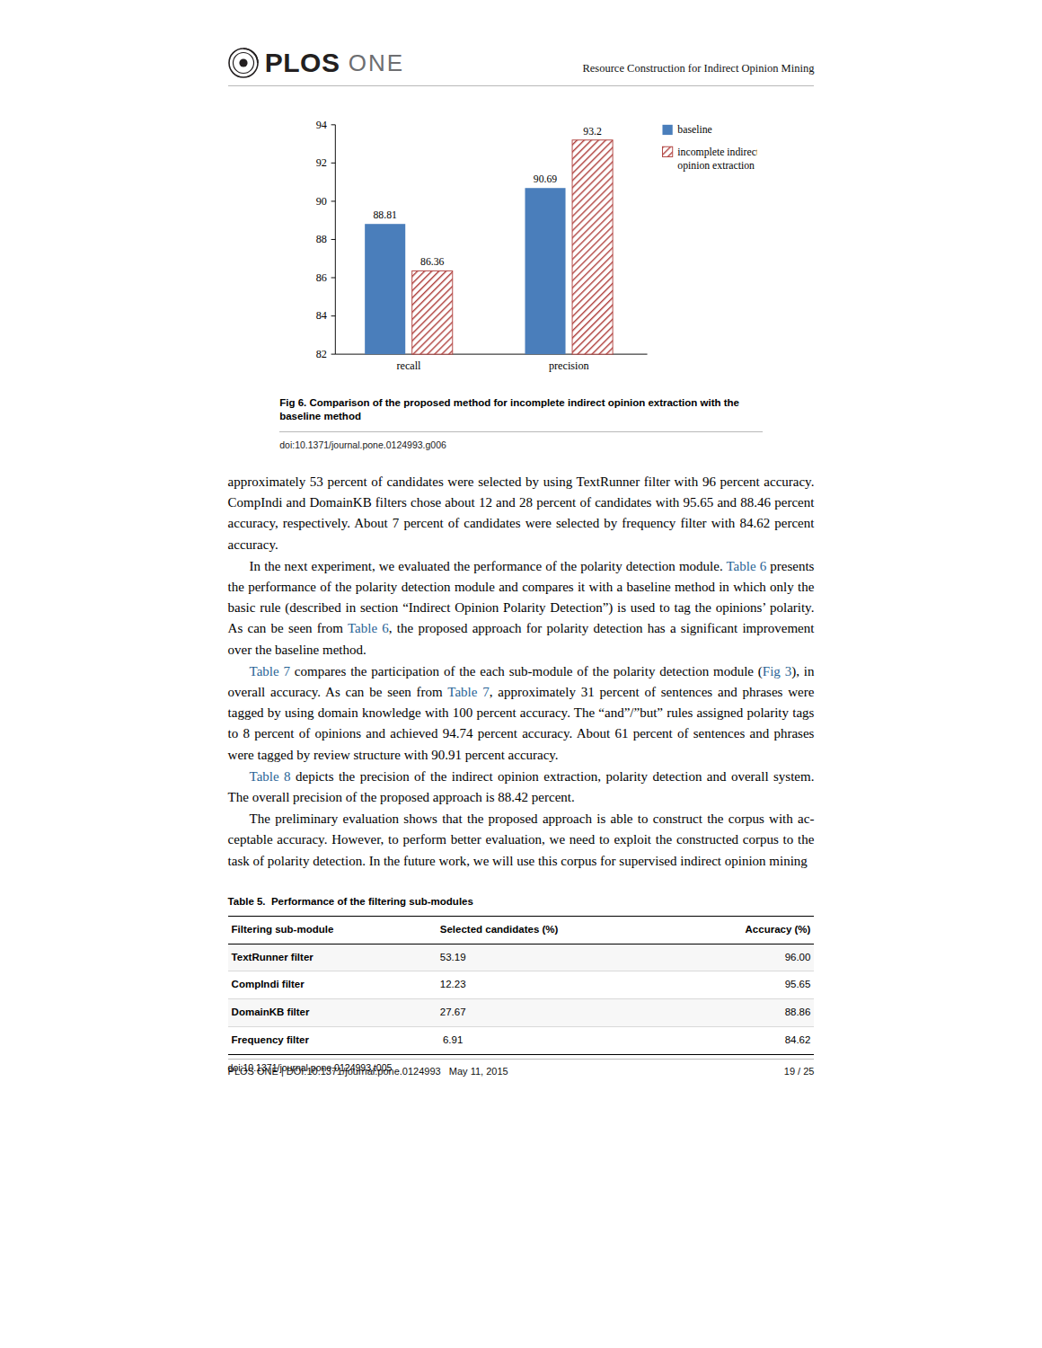PLOS ONE
Resource Construction for Indirect Opinion Mining
82 84 86 88 90 92 94 88.81 86.36 90.69 93.2 recall precision baseline incomplete indirect opinion extraction
Fig 6. Comparison of the proposed method for incomplete indirect opinion extraction with the baseline method
doi:10.1371/journal.pone.0124993.g006
approximately 53 percent of candidates were selected by using TextRunner filter with 96 percent accuracy. CompIndi and DomainKB filters chose about 12 and 28 percent of candidates with 95.65 and 88.46 percent accuracy, respectively. About 7 percent of candidates were selected by frequency filter with 84.62 percent accuracy.
In the next experiment, we evaluated the performance of the polarity detection module. Table 6 presents the performance of the polarity detection module and compares it with a baseline method in which only the basic rule (described in section “Indirect Opinion Polarity Detection”) is used to tag the opinions’ polarity. As can be seen from Table 6, the proposed approach for polarity detection has a significant improvement over the baseline method.
Table 7 compares the participation of the each sub-module of the polarity detection module (Fig 3), in overall accuracy. As can be seen from Table 7, approximately 31 percent of sentences and phrases were tagged by using domain knowledge with 100 percent accuracy. The “and”/”but” rules assigned polarity tags to 8 percent of opinions and achieved 94.74 percent accuracy. About 61 percent of sentences and phrases were tagged by review structure with 90.91 percent accuracy.
Table 8 depicts the precision of the indirect opinion extraction, polarity detection and overall system. The overall precision of the proposed approach is 88.42 percent.
The preliminary evaluation shows that the proposed approach is able to construct the corpus with acceptable accuracy. However, to perform better evaluation, we need to exploit the constructed corpus to the task of polarity detection. In the future work, we will use this corpus for supervised indirect opinion mining
Table 5. Performance of the filtering sub-modules
| Filtering sub-module | Selected candidates (%) | Accuracy (%) |
| --- | --- | --- |
| TextRunner filter | 53.19 | 96.00 |
| CompIndi filter | 12.23 | 95.65 |
| DomainKB filter | 27.67 | 88.86 |
| Frequency filter | 6.91 | 84.62 |
doi:10.1371/journal.pone.0124993.t005
PLOS ONE | DOI:10.1371/journal.pone.0124993 May 11, 2015
19 / 25